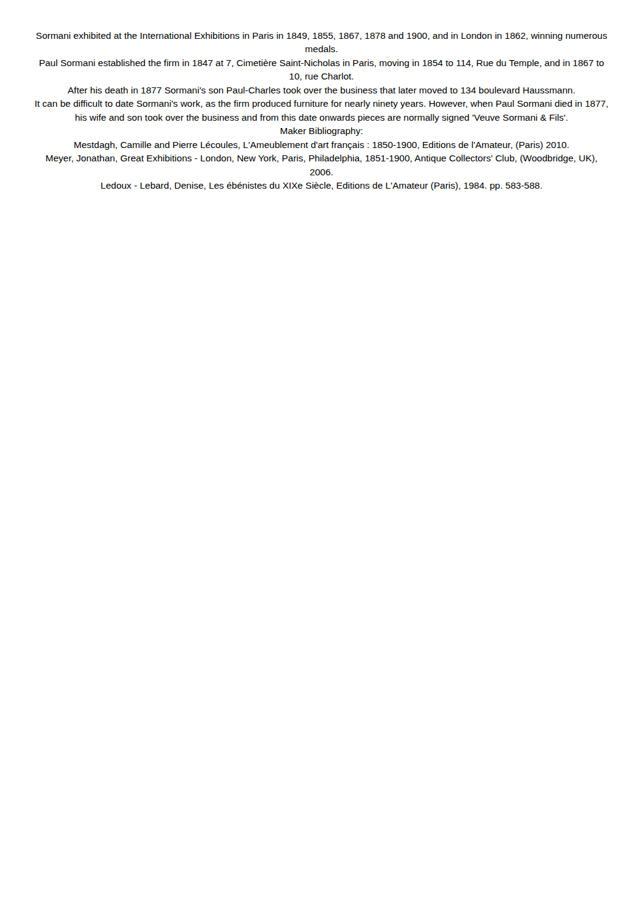Sormani exhibited at the International Exhibitions in Paris in 1849, 1855, 1867, 1878 and 1900, and in London in 1862, winning numerous medals.
Paul Sormani established the firm in 1847 at 7, Cimetière Saint-Nicholas in Paris, moving in 1854 to 114, Rue du Temple, and in 1867 to 10, rue Charlot.
After his death in 1877 Sormani's son Paul-Charles took over the business that later moved to 134 boulevard Haussmann.
It can be difficult to date Sormani's work, as the firm produced furniture for nearly ninety years. However, when Paul Sormani died in 1877, his wife and son took over the business and from this date onwards pieces are normally signed 'Veuve Sormani & Fils'.
Maker Bibliography:
Mestdagh, Camille and Pierre Lécoules, L'Ameublement d'art français : 1850-1900, Editions de l'Amateur, (Paris) 2010.
Meyer, Jonathan, Great Exhibitions - London, New York, Paris, Philadelphia, 1851-1900, Antique Collectors' Club, (Woodbridge, UK), 2006.
Ledoux - Lebard, Denise, Les ébénistes du XIXe Siècle, Editions de L'Amateur (Paris), 1984. pp. 583-588.